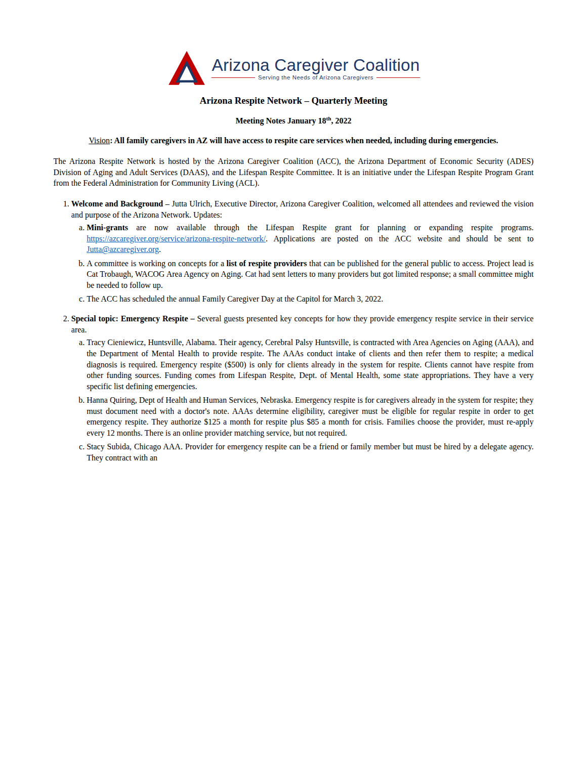Arizona Caregiver Coalition
Serving the Needs of Arizona Caregivers
Arizona Respite Network – Quarterly Meeting
Meeting Notes January 18th, 2022
Vision: All family caregivers in AZ will have access to respite care services when needed, including during emergencies.
The Arizona Respite Network is hosted by the Arizona Caregiver Coalition (ACC), the Arizona Department of Economic Security (ADES) Division of Aging and Adult Services (DAAS), and the Lifespan Respite Committee. It is an initiative under the Lifespan Respite Program Grant from the Federal Administration for Community Living (ACL).
Welcome and Background – Jutta Ulrich, Executive Director, Arizona Caregiver Coalition, welcomed all attendees and reviewed the vision and purpose of the Arizona Network. Updates:
Mini-grants are now available through the Lifespan Respite grant for planning or expanding respite programs. https://azcaregiver.org/service/arizona-respite-network/. Applications are posted on the ACC website and should be sent to Jutta@azcaregiver.org.
A committee is working on concepts for a list of respite providers that can be published for the general public to access. Project lead is Cat Trobaugh, WACOG Area Agency on Aging. Cat had sent letters to many providers but got limited response; a small committee might be needed to follow up.
The ACC has scheduled the annual Family Caregiver Day at the Capitol for March 3, 2022.
Special topic: Emergency Respite – Several guests presented key concepts for how they provide emergency respite service in their service area.
Tracy Cieniewicz, Huntsville, Alabama. Their agency, Cerebral Palsy Huntsville, is contracted with Area Agencies on Aging (AAA), and the Department of Mental Health to provide respite. The AAAs conduct intake of clients and then refer them to respite; a medical diagnosis is required. Emergency respite ($500) is only for clients already in the system for respite. Clients cannot have respite from other funding sources. Funding comes from Lifespan Respite, Dept. of Mental Health, some state appropriations. They have a very specific list defining emergencies.
Hanna Quiring, Dept of Health and Human Services, Nebraska. Emergency respite is for caregivers already in the system for respite; they must document need with a doctor's note. AAAs determine eligibility, caregiver must be eligible for regular respite in order to get emergency respite. They authorize $125 a month for respite plus $85 a month for crisis. Families choose the provider, must re-apply every 12 months. There is an online provider matching service, but not required.
Stacy Subida, Chicago AAA. Provider for emergency respite can be a friend or family member but must be hired by a delegate agency. They contract with an